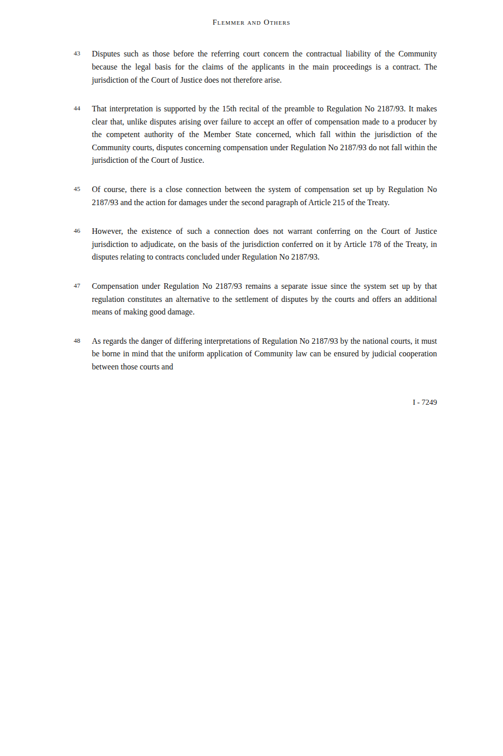Flemmer and Others
Disputes such as those before the referring court concern the contractual liability of the Community because the legal basis for the claims of the applicants in the main proceedings is a contract. The jurisdiction of the Court of Justice does not therefore arise.
That interpretation is supported by the 15th recital of the preamble to Regulation No 2187/93. It makes clear that, unlike disputes arising over failure to accept an offer of compensation made to a producer by the competent authority of the Member State concerned, which fall within the jurisdiction of the Community courts, disputes concerning compensation under Regulation No 2187/93 do not fall within the jurisdiction of the Court of Justice.
Of course, there is a close connection between the system of compensation set up by Regulation No 2187/93 and the action for damages under the second paragraph of Article 215 of the Treaty.
However, the existence of such a connection does not warrant conferring on the Court of Justice jurisdiction to adjudicate, on the basis of the jurisdiction conferred on it by Article 178 of the Treaty, in disputes relating to contracts concluded under Regulation No 2187/93.
Compensation under Regulation No 2187/93 remains a separate issue since the system set up by that regulation constitutes an alternative to the settlement of disputes by the courts and offers an additional means of making good damage.
As regards the danger of differing interpretations of Regulation No 2187/93 by the national courts, it must be borne in mind that the uniform application of Community law can be ensured by judicial cooperation between those courts and
I - 7249